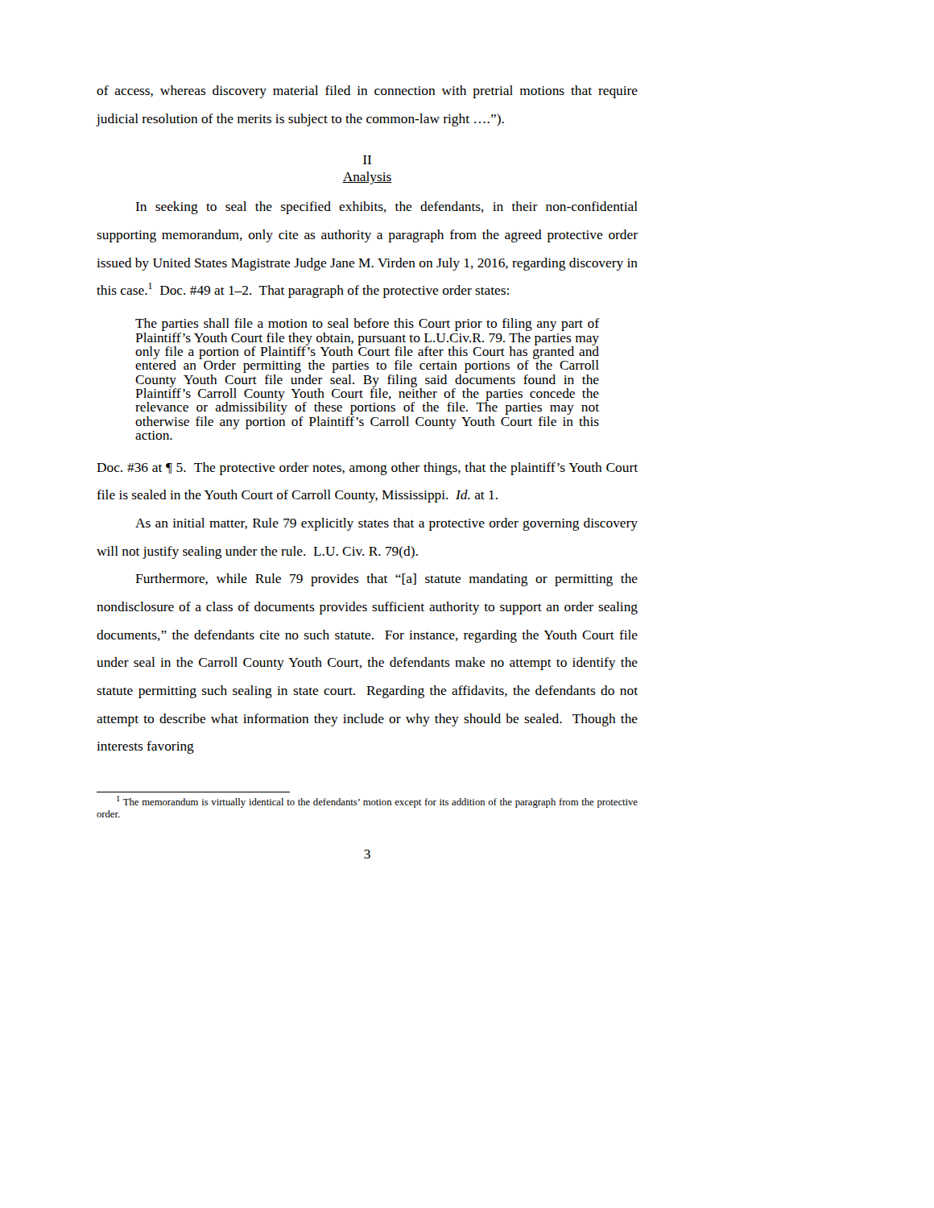of access, whereas discovery material filed in connection with pretrial motions that require judicial resolution of the merits is subject to the common-law right ….”).
II Analysis
In seeking to seal the specified exhibits, the defendants, in their non-confidential supporting memorandum, only cite as authority a paragraph from the agreed protective order issued by United States Magistrate Judge Jane M. Virden on July 1, 2016, regarding discovery in this case.1 Doc. #49 at 1–2. That paragraph of the protective order states:
The parties shall file a motion to seal before this Court prior to filing any part of Plaintiff’s Youth Court file they obtain, pursuant to L.U.Civ.R. 79. The parties may only file a portion of Plaintiff’s Youth Court file after this Court has granted and entered an Order permitting the parties to file certain portions of the Carroll County Youth Court file under seal. By filing said documents found in the Plaintiff’s Carroll County Youth Court file, neither of the parties concede the relevance or admissibility of these portions of the file. The parties may not otherwise file any portion of Plaintiff’s Carroll County Youth Court file in this action.
Doc. #36 at ¶ 5. The protective order notes, among other things, that the plaintiff’s Youth Court file is sealed in the Youth Court of Carroll County, Mississippi. Id. at 1.
As an initial matter, Rule 79 explicitly states that a protective order governing discovery will not justify sealing under the rule. L.U. Civ. R. 79(d).
Furthermore, while Rule 79 provides that “[a] statute mandating or permitting the nondisclosure of a class of documents provides sufficient authority to support an order sealing documents,” the defendants cite no such statute. For instance, regarding the Youth Court file under seal in the Carroll County Youth Court, the defendants make no attempt to identify the statute permitting such sealing in state court. Regarding the affidavits, the defendants do not attempt to describe what information they include or why they should be sealed. Though the interests favoring
1 The memorandum is virtually identical to the defendants’ motion except for its addition of the paragraph from the protective order.
3